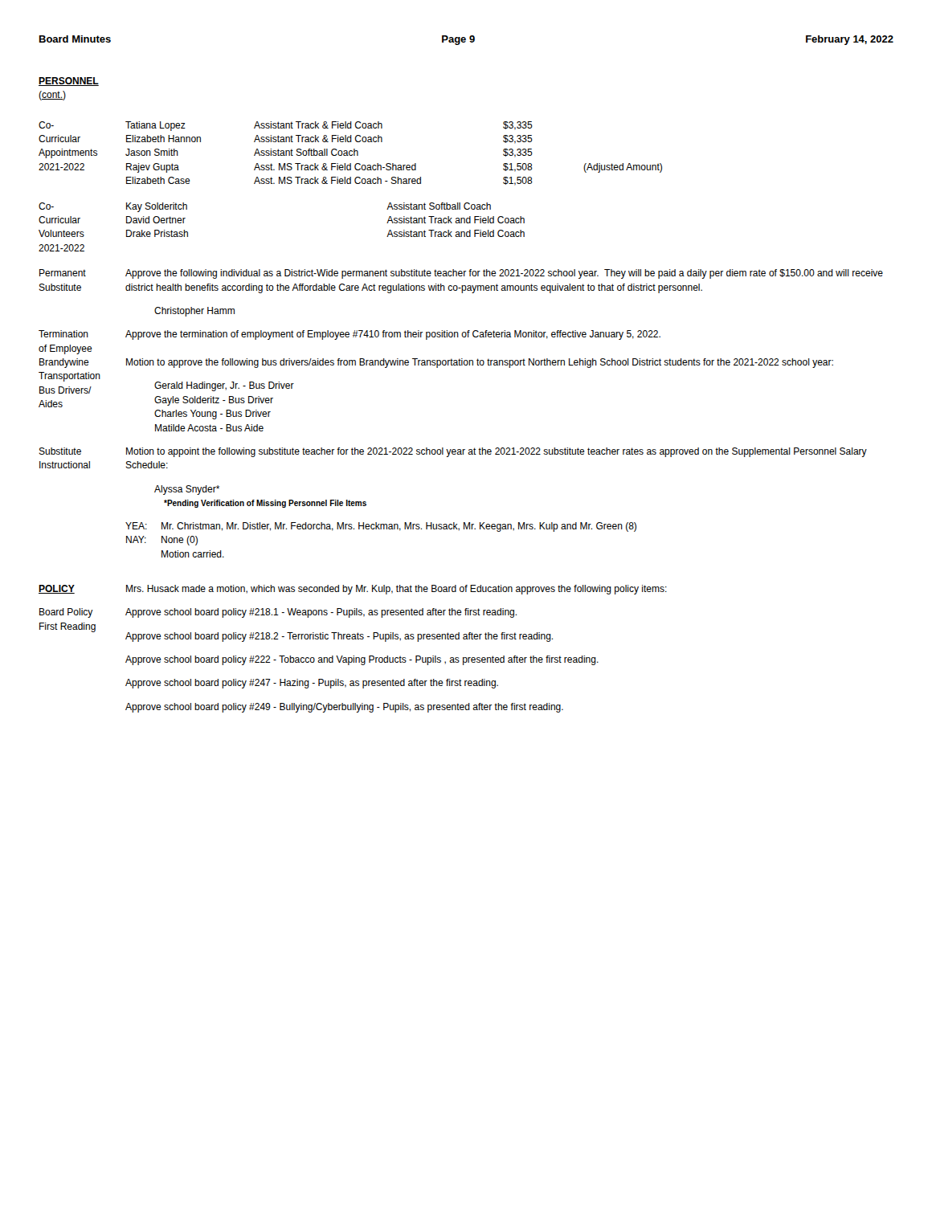Board Minutes
Page 9
February 14, 2022
PERSONNEL
(cont.)
| Co- Curricular Appointments 2021-2022 | / Tatiana Lopez / Assistant Track & Field Coach / $3,335 / / / Elizabeth Hannon / Assistant Track & Field Coach / $3,335 / / / Jason Smith / Assistant Softball Coach / $3,335 / / / Rajev Gupta / Asst. MS Track & Field Coach-Shared / $1,508 / (Adjusted Amount) / / Elizabeth Case / Asst. MS Track & Field Coach - Shared / $1,508 / / |
| Co- Curricular Volunteers 2021-2022 | / Kay Solderitch / Assistant Softball Coach / / David Oertner / Assistant Track and Field Coach / / Drake Pristash / Assistant Track and Field Coach / |
| Permanent Substitute | Approve the following individual as a District-Wide permanent substitute teacher for the 2021-2022 school year. They will be paid a daily per diem rate of $150.00 and will receive district health benefits according to the Affordable Care Act regulations with co-payment amounts equivalent to that of district personnel. Christopher Hamm |
| Termination of Employee | Approve the termination of employment of Employee #7410 from their position of Cafeteria Monitor, effective January 5, 2022. |
| Brandywine Transportation Bus Drivers/ Aides | Motion to approve the following bus drivers/aides from Brandywine Transportation to transport Northern Lehigh School District students for the 2021-2022 school year: Gerald Hadinger, Jr. - Bus Driver Gayle Solderitz - Bus Driver Charles Young - Bus Driver Matilde Acosta - Bus Aide |
| Substitute Instructional | Motion to appoint the following substitute teacher for the 2021-2022 school year at the 2021-2022 substitute teacher rates as approved on the Supplemental Personnel Salary Schedule: Alyssa Snyder* *Pending Verification of Missing Personnel File Items / YEA: / Mr. Christman, Mr. Distler, Mr. Fedorcha, Mrs. Heckman, Mrs. Husack, Mr. Keegan, Mrs. Kulp and Mr. Green (8) / / NAY: / None (0) / / / Motion carried. / |
| POLICY | Mrs. Husack made a motion, which was seconded by Mr. Kulp, that the Board of Education approves the following policy items: |
| Board Policy First Reading | Approve school board policy #218.1 - Weapons - Pupils, as presented after the first reading. Approve school board policy #218.2 - Terroristic Threats - Pupils, as presented after the first reading. Approve school board policy #222 - Tobacco and Vaping Products - Pupils , as presented after the first reading. Approve school board policy #247 - Hazing - Pupils, as presented after the first reading. Approve school board policy #249 - Bullying/Cyberbullying - Pupils, as presented after the first reading. |